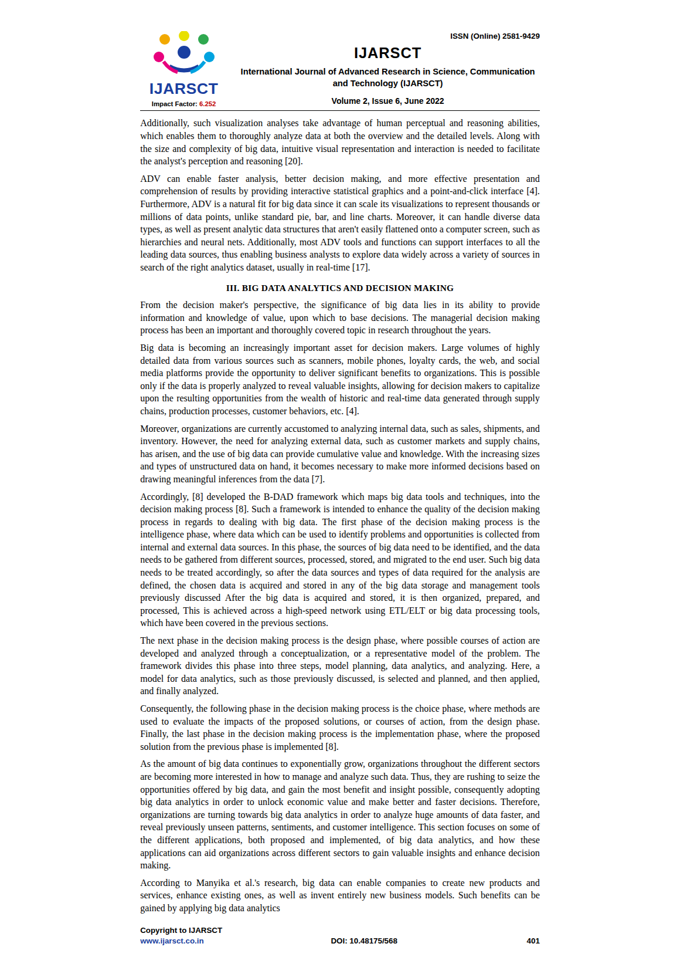IJARSCT
Impact Factor: 6.252
ISSN (Online) 2581-9429
IJARSCT
International Journal of Advanced Research in Science, Communication and Technology (IJARSCT)
Volume 2, Issue 6, June 2022
Additionally, such visualization analyses take advantage of human perceptual and reasoning abilities, which enables them to thoroughly analyze data at both the overview and the detailed levels. Along with the size and complexity of big data, intuitive visual representation and interaction is needed to facilitate the analyst's perception and reasoning [20].
ADV can enable faster analysis, better decision making, and more effective presentation and comprehension of results by providing interactive statistical graphics and a point-and-click interface [4]. Furthermore, ADV is a natural fit for big data since it can scale its visualizations to represent thousands or millions of data points, unlike standard pie, bar, and line charts. Moreover, it can handle diverse data types, as well as present analytic data structures that aren't easily flattened onto a computer screen, such as hierarchies and neural nets. Additionally, most ADV tools and functions can support interfaces to all the leading data sources, thus enabling business analysts to explore data widely across a variety of sources in search of the right analytics dataset, usually in real-time [17].
III. BIG DATA ANALYTICS AND DECISION MAKING
From the decision maker's perspective, the significance of big data lies in its ability to provide information and knowledge of value, upon which to base decisions. The managerial decision making process has been an important and thoroughly covered topic in research throughout the years.
Big data is becoming an increasingly important asset for decision makers. Large volumes of highly detailed data from various sources such as scanners, mobile phones, loyalty cards, the web, and social media platforms provide the opportunity to deliver significant benefits to organizations. This is possible only if the data is properly analyzed to reveal valuable insights, allowing for decision makers to capitalize upon the resulting opportunities from the wealth of historic and real-time data generated through supply chains, production processes, customer behaviors, etc. [4].
Moreover, organizations are currently accustomed to analyzing internal data, such as sales, shipments, and inventory. However, the need for analyzing external data, such as customer markets and supply chains, has arisen, and the use of big data can provide cumulative value and knowledge. With the increasing sizes and types of unstructured data on hand, it becomes necessary to make more informed decisions based on drawing meaningful inferences from the data [7].
Accordingly, [8] developed the B-DAD framework which maps big data tools and techniques, into the decision making process [8]. Such a framework is intended to enhance the quality of the decision making process in regards to dealing with big data. The first phase of the decision making process is the intelligence phase, where data which can be used to identify problems and opportunities is collected from internal and external data sources. In this phase, the sources of big data need to be identified, and the data needs to be gathered from different sources, processed, stored, and migrated to the end user. Such big data needs to be treated accordingly, so after the data sources and types of data required for the analysis are defined, the chosen data is acquired and stored in any of the big data storage and management tools previously discussed After the big data is acquired and stored, it is then organized, prepared, and processed, This is achieved across a high-speed network using ETL/ELT or big data processing tools, which have been covered in the previous sections.
The next phase in the decision making process is the design phase, where possible courses of action are developed and analyzed through a conceptualization, or a representative model of the problem. The framework divides this phase into three steps, model planning, data analytics, and analyzing. Here, a model for data analytics, such as those previously discussed, is selected and planned, and then applied, and finally analyzed.
Consequently, the following phase in the decision making process is the choice phase, where methods are used to evaluate the impacts of the proposed solutions, or courses of action, from the design phase. Finally, the last phase in the decision making process is the implementation phase, where the proposed solution from the previous phase is implemented [8].
As the amount of big data continues to exponentially grow, organizations throughout the different sectors are becoming more interested in how to manage and analyze such data. Thus, they are rushing to seize the opportunities offered by big data, and gain the most benefit and insight possible, consequently adopting big data analytics in order to unlock economic value and make better and faster decisions. Therefore, organizations are turning towards big data analytics in order to analyze huge amounts of data faster, and reveal previously unseen patterns, sentiments, and customer intelligence. This section focuses on some of the different applications, both proposed and implemented, of big data analytics, and how these applications can aid organizations across different sectors to gain valuable insights and enhance decision making.
According to Manyika et al.'s research, big data can enable companies to create new products and services, enhance existing ones, as well as invent entirely new business models. Such benefits can be gained by applying big data analytics
Copyright to IJARSCT
www.ijarsct.co.in
DOI: 10.48175/568
401